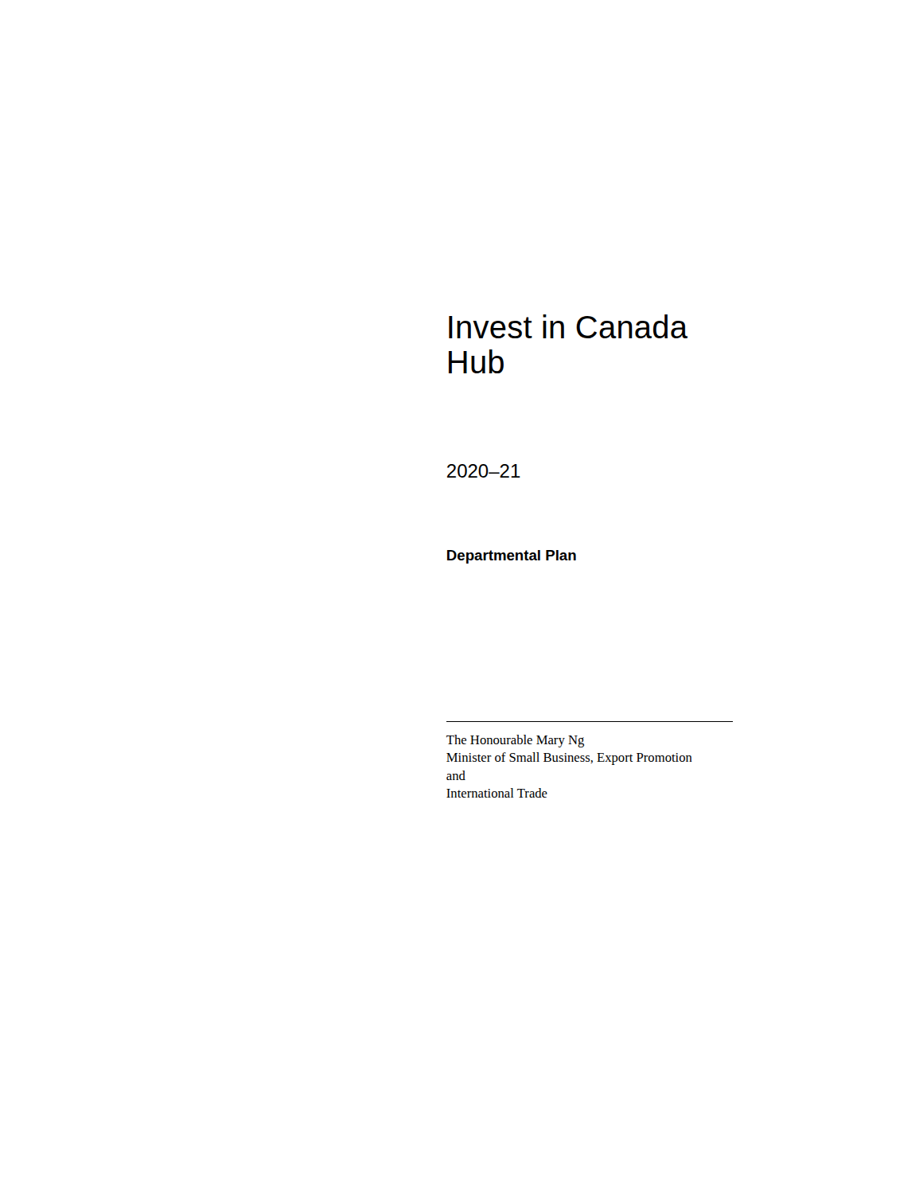Invest in Canada Hub
2020–21
Departmental Plan
The Honourable Mary Ng
Minister of Small Business, Export Promotion and
International Trade